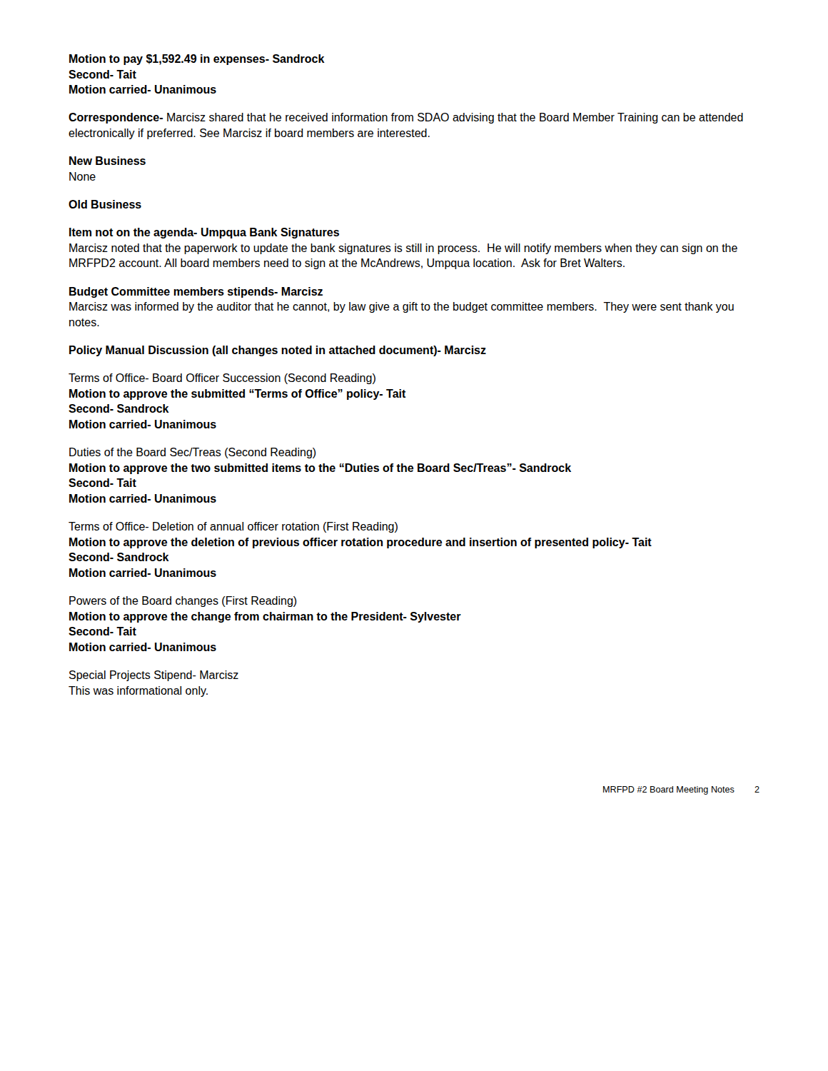Motion to pay $1,592.49 in expenses- Sandrock
Second- Tait
Motion carried- Unanimous
Correspondence- Marcisz shared that he received information from SDAO advising that the Board Member Training can be attended electronically if preferred. See Marcisz if board members are interested.
New Business
None
Old Business
Item not on the agenda- Umpqua Bank Signatures
Marcisz noted that the paperwork to update the bank signatures is still in process. He will notify members when they can sign on the MRFPD2 account. All board members need to sign at the McAndrews, Umpqua location. Ask for Bret Walters.
Budget Committee members stipends- Marcisz
Marcisz was informed by the auditor that he cannot, by law give a gift to the budget committee members. They were sent thank you notes.
Policy Manual Discussion (all changes noted in attached document)- Marcisz
Terms of Office- Board Officer Succession (Second Reading)
Motion to approve the submitted “Terms of Office” policy- Tait
Second- Sandrock
Motion carried- Unanimous
Duties of the Board Sec/Treas (Second Reading)
Motion to approve the two submitted items to the “Duties of the Board Sec/Treas”- Sandrock
Second- Tait
Motion carried- Unanimous
Terms of Office- Deletion of annual officer rotation (First Reading)
Motion to approve the deletion of previous officer rotation procedure and insertion of presented policy- Tait
Second- Sandrock
Motion carried- Unanimous
Powers of the Board changes (First Reading)
Motion to approve the change from chairman to the President- Sylvester
Second- Tait
Motion carried- Unanimous
Special Projects Stipend- Marcisz
This was informational only.
MRFPD #2 Board Meeting Notes2